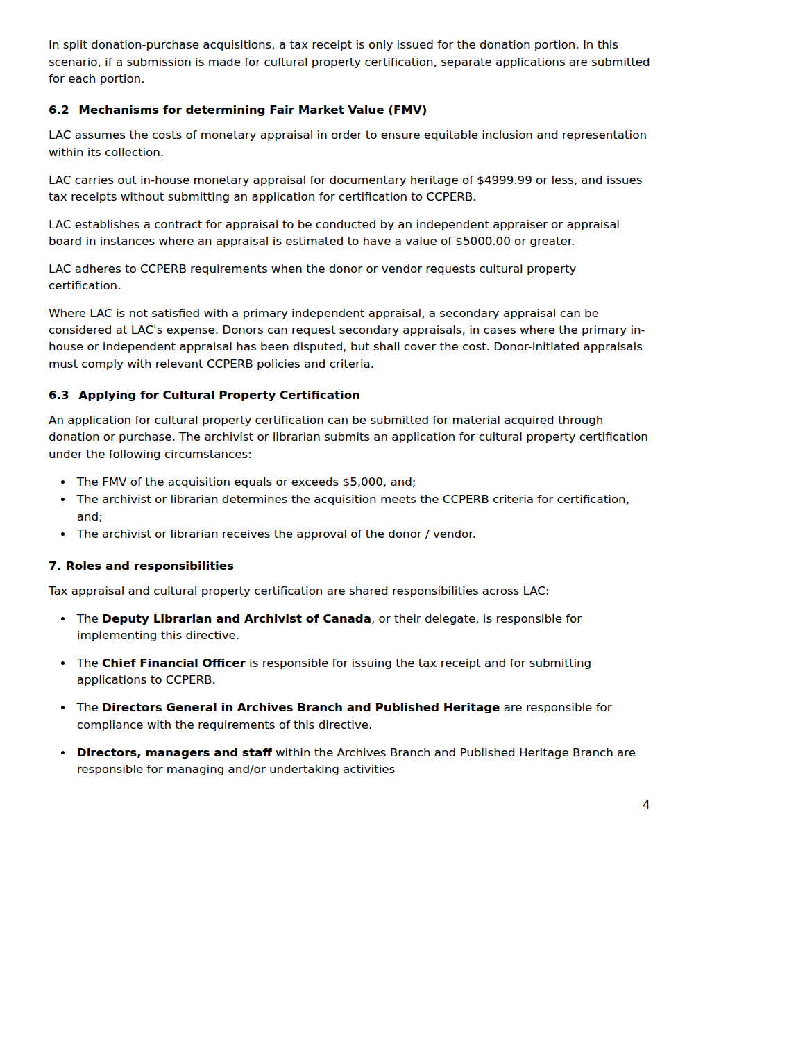In split donation-purchase acquisitions, a tax receipt is only issued for the donation portion. In this scenario, if a submission is made for cultural property certification, separate applications are submitted for each portion.
6.2 Mechanisms for determining Fair Market Value (FMV)
LAC assumes the costs of monetary appraisal in order to ensure equitable inclusion and representation within its collection.
LAC carries out in-house monetary appraisal for documentary heritage of $4999.99 or less, and issues tax receipts without submitting an application for certification to CCPERB.
LAC establishes a contract for appraisal to be conducted by an independent appraiser or appraisal board in instances where an appraisal is estimated to have a value of $5000.00 or greater.
LAC adheres to CCPERB requirements when the donor or vendor requests cultural property certification.
Where LAC is not satisfied with a primary independent appraisal, a secondary appraisal can be considered at LAC's expense. Donors can request secondary appraisals, in cases where the primary in-house or independent appraisal has been disputed, but shall cover the cost. Donor-initiated appraisals must comply with relevant CCPERB policies and criteria.
6.3 Applying for Cultural Property Certification
An application for cultural property certification can be submitted for material acquired through donation or purchase. The archivist or librarian submits an application for cultural property certification under the following circumstances:
The FMV of the acquisition equals or exceeds $5,000, and;
The archivist or librarian determines the acquisition meets the CCPERB criteria for certification, and;
The archivist or librarian receives the approval of the donor / vendor.
7. Roles and responsibilities
Tax appraisal and cultural property certification are shared responsibilities across LAC:
The Deputy Librarian and Archivist of Canada, or their delegate, is responsible for implementing this directive.
The Chief Financial Officer is responsible for issuing the tax receipt and for submitting applications to CCPERB.
The Directors General in Archives Branch and Published Heritage are responsible for compliance with the requirements of this directive.
Directors, managers and staff within the Archives Branch and Published Heritage Branch are responsible for managing and/or undertaking activities
4